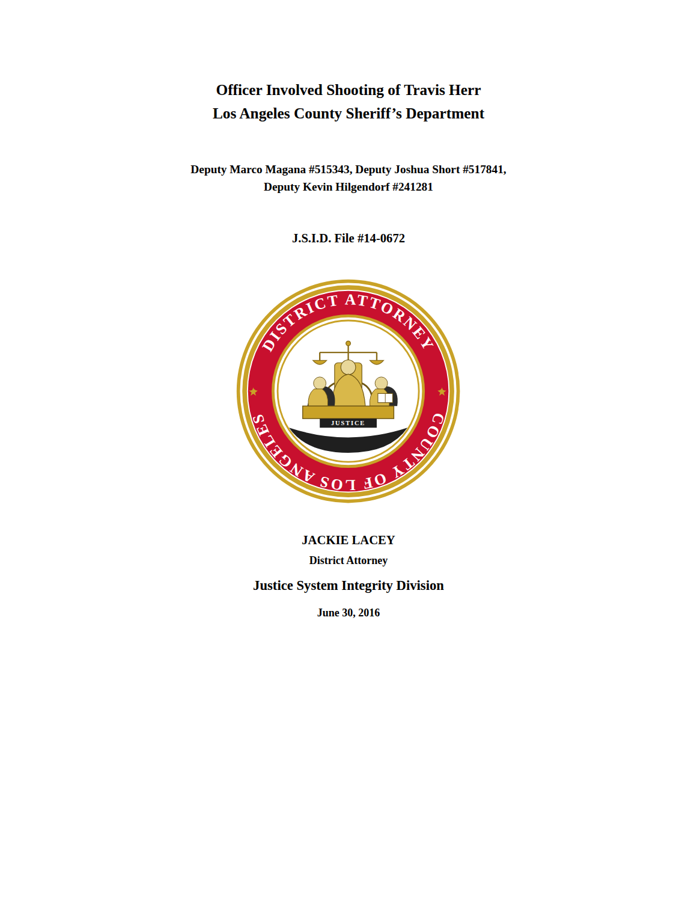Officer Involved Shooting of Travis Herr Los Angeles County Sheriff’s Department
Deputy Marco Magana #515343, Deputy Joshua Short #517841,
Deputy Kevin Hilgendorf #241281
J.S.I.D. File #14-0672
DISTRICT ATTORNEY COUNTY OF LOS ANGELES ★ ★ JUSTICE
JACKIE LACEY
District Attorney
Justice System Integrity Division
June 30, 2016